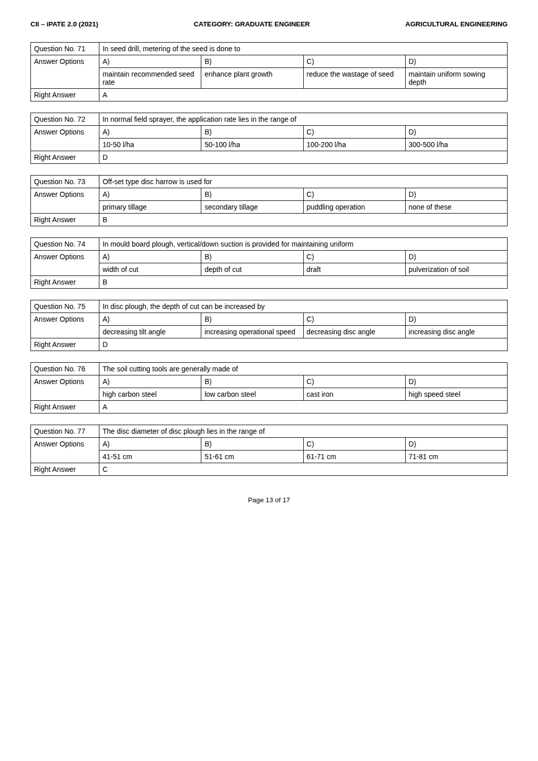CII – iPATE 2.0 (2021)
CATEGORY: GRADUATE ENGINEER
AGRICULTURAL ENGINEERING
| Question No. 71 | In seed drill, metering of the seed is done to |
| Answer Options | A) | B) | C) | D) |
| maintain recommended seed rate | enhance plant growth | reduce the wastage of seed | maintain uniform sowing depth |
| Right Answer | A |
| Question No. 72 | In normal field sprayer, the application rate lies in the range of |
| Answer Options | A) | B) | C) | D) |
| 10-50 l/ha | 50-100 l/ha | 100-200 l/ha | 300-500 l/ha |
| Right Answer | D |
| Question No. 73 | Off-set type disc harrow is used for |
| Answer Options | A) | B) | C) | D) |
| primary tillage | secondary tillage | puddling operation | none of these |
| Right Answer | B |
| Question No. 74 | In mould board plough, vertical/down suction is provided for maintaining uniform |
| Answer Options | A) | B) | C) | D) |
| width of cut | depth of cut | draft | pulverization of soil |
| Right Answer | B |
| Question No. 75 | In disc plough, the depth of cut can be increased by |
| Answer Options | A) | B) | C) | D) |
| decreasing tilt angle | increasing operational speed | decreasing disc angle | increasing disc angle |
| Right Answer | D |
| Question No. 76 | The soil cutting tools are generally made of |
| Answer Options | A) | B) | C) | D) |
| high carbon steel | low carbon steel | cast iron | high speed steel |
| Right Answer | A |
| Question No. 77 | The disc diameter of disc plough lies in the range of |
| Answer Options | A) | B) | C) | D) |
| 41-51 cm | 51-61 cm | 61-71 cm | 71-81 cm |
| Right Answer | C |
Page 13 of 17